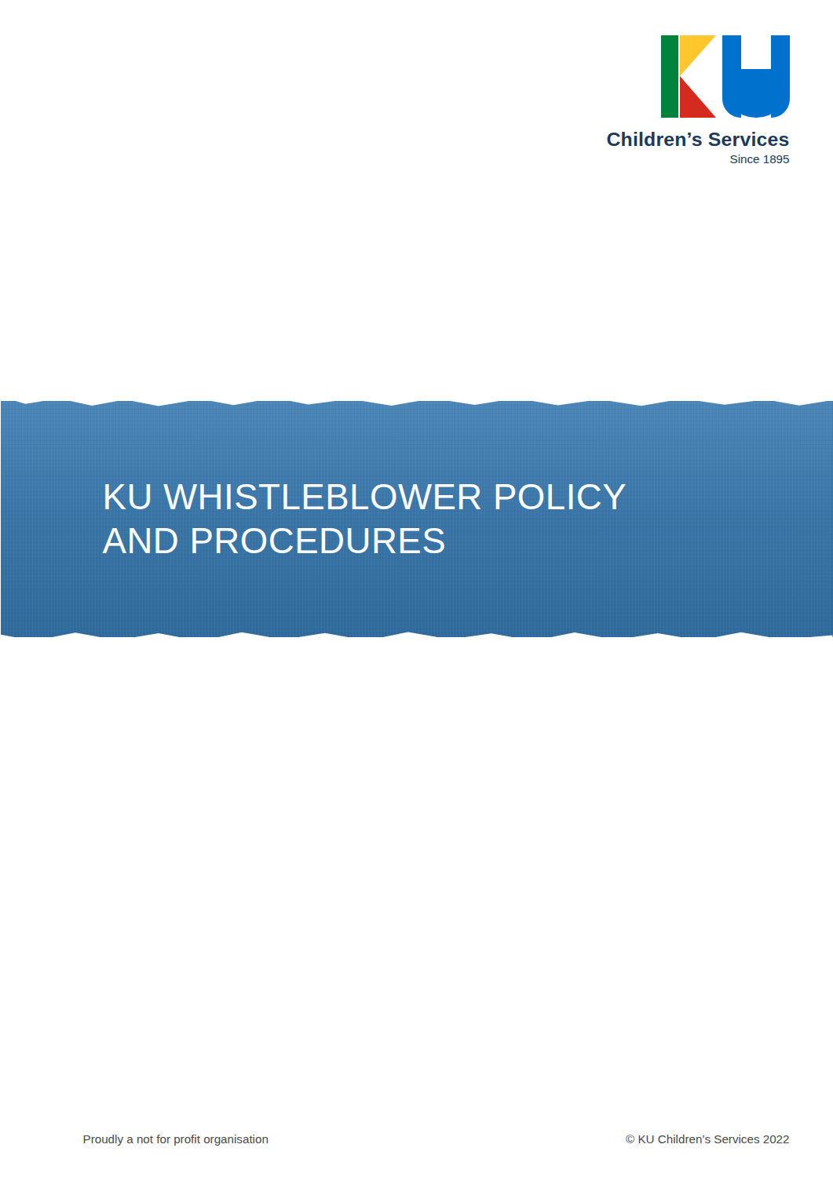Children’s Services
Since 1895
KU WHISTLEBLOWER POLICY
AND PROCEDURES
Proudly a not for profit organisation
© KU Children’s Services 2022